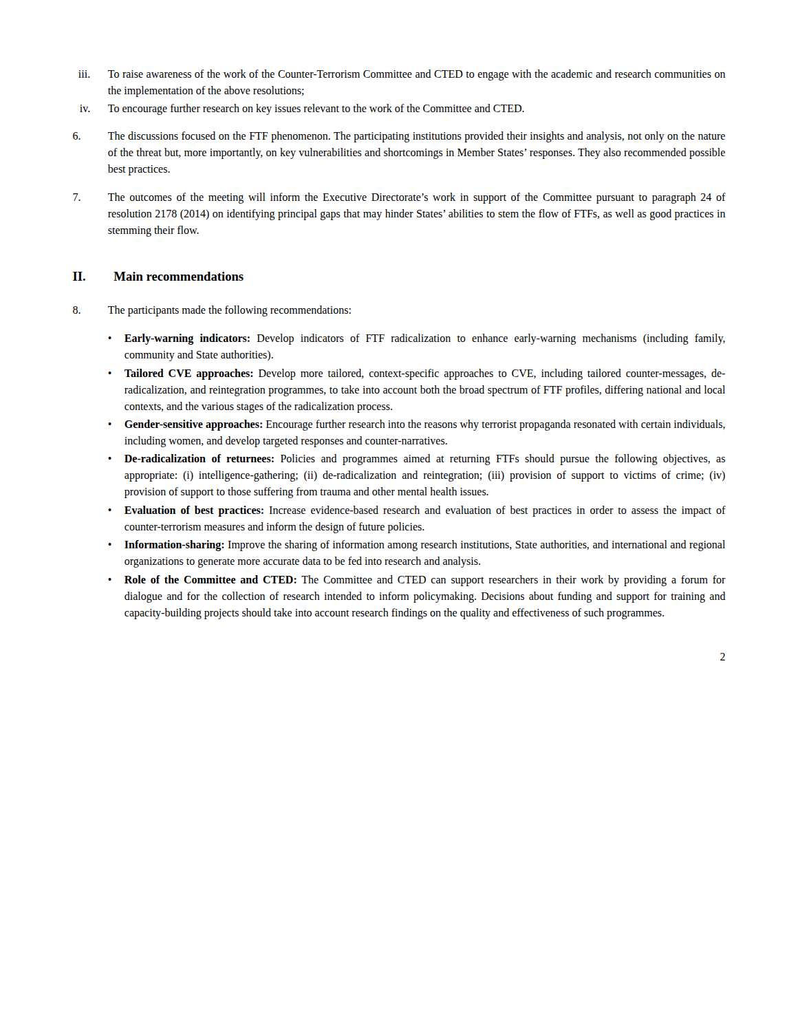iii. To raise awareness of the work of the Counter-Terrorism Committee and CTED to engage with the academic and research communities on the implementation of the above resolutions;
iv. To encourage further research on key issues relevant to the work of the Committee and CTED.
6. The discussions focused on the FTF phenomenon. The participating institutions provided their insights and analysis, not only on the nature of the threat but, more importantly, on key vulnerabilities and shortcomings in Member States’ responses. They also recommended possible best practices.
7. The outcomes of the meeting will inform the Executive Directorate’s work in support of the Committee pursuant to paragraph 24 of resolution 2178 (2014) on identifying principal gaps that may hinder States’ abilities to stem the flow of FTFs, as well as good practices in stemming their flow.
II. Main recommendations
8. The participants made the following recommendations:
• Early-warning indicators: Develop indicators of FTF radicalization to enhance early-warning mechanisms (including family, community and State authorities).
• Tailored CVE approaches: Develop more tailored, context-specific approaches to CVE, including tailored counter-messages, de-radicalization, and reintegration programmes, to take into account both the broad spectrum of FTF profiles, differing national and local contexts, and the various stages of the radicalization process.
• Gender-sensitive approaches: Encourage further research into the reasons why terrorist propaganda resonated with certain individuals, including women, and develop targeted responses and counter-narratives.
• De-radicalization of returnees: Policies and programmes aimed at returning FTFs should pursue the following objectives, as appropriate: (i) intelligence-gathering; (ii) de-radicalization and reintegration; (iii) provision of support to victims of crime; (iv) provision of support to those suffering from trauma and other mental health issues.
• Evaluation of best practices: Increase evidence-based research and evaluation of best practices in order to assess the impact of counter-terrorism measures and inform the design of future policies.
• Information-sharing: Improve the sharing of information among research institutions, State authorities, and international and regional organizations to generate more accurate data to be fed into research and analysis.
• Role of the Committee and CTED: The Committee and CTED can support researchers in their work by providing a forum for dialogue and for the collection of research intended to inform policymaking. Decisions about funding and support for training and capacity-building projects should take into account research findings on the quality and effectiveness of such programmes.
2